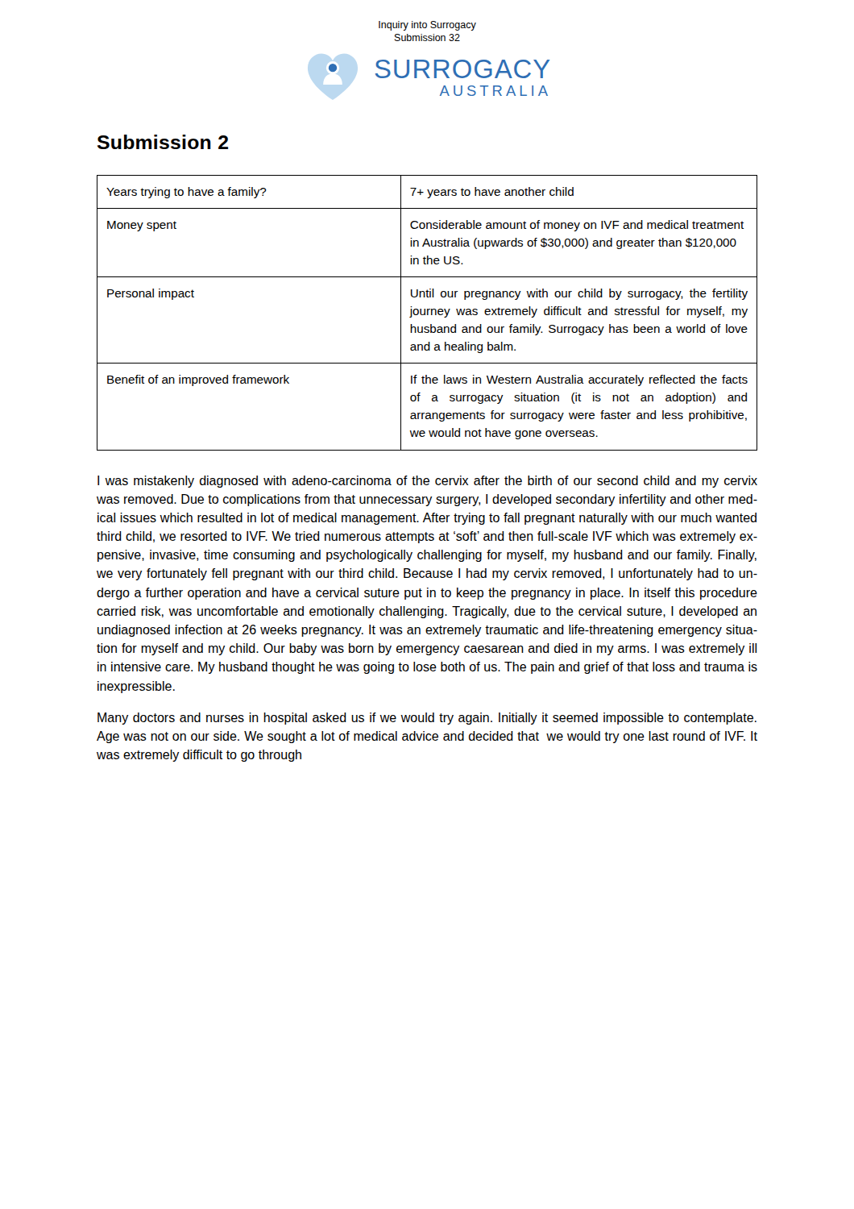Inquiry into Surrogacy
Submission 32
Surrogacy Australia logo mark
SURROGACY AUSTRALIA
Submission 2
| Years trying to have a family? | 7+ years to have another child |
| Money spent | Considerable amount of money on IVF and medical treatment in Australia (upwards of $30,000) and greater than $120,000 in the US. |
| Personal impact | Until our pregnancy with our child by surrogacy, the fertility journey was extremely difficult and stressful for myself, my husband and our family. Surrogacy has been a world of love and a healing balm. |
| Benefit of an improved framework | If the laws in Western Australia accurately reflected the facts of a surrogacy situation (it is not an adoption) and arrangements for surrogacy were faster and less prohibitive, we would not have gone overseas. |
I was mistakenly diagnosed with adeno-carcinoma of the cervix after the birth of our second child and my cervix was removed. Due to complications from that unnecessary surgery, I developed secondary infertility and other medical issues which resulted in lot of medical management. After trying to fall pregnant naturally with our much wanted third child, we resorted to IVF. We tried numerous attempts at ‘soft’ and then full-scale IVF which was extremely expensive, invasive, time consuming and psychologically challenging for myself, my husband and our family. Finally, we very fortunately fell pregnant with our third child. Because I had my cervix removed, I unfortunately had to undergo a further operation and have a cervical suture put in to keep the pregnancy in place. In itself this procedure carried risk, was uncomfortable and emotionally challenging. Tragically, due to the cervical suture, I developed an undiagnosed infection at 26 weeks pregnancy. It was an extremely traumatic and life-threatening emergency situation for myself and my child. Our baby was born by emergency caesarean and died in my arms. I was extremely ill in intensive care. My husband thought he was going to lose both of us. The pain and grief of that loss and trauma is inexpressible.
Many doctors and nurses in hospital asked us if we would try again. Initially it seemed impossible to contemplate. Age was not on our side. We sought a lot of medical advice and decided that we would try one last round of IVF. It was extremely difficult to go through